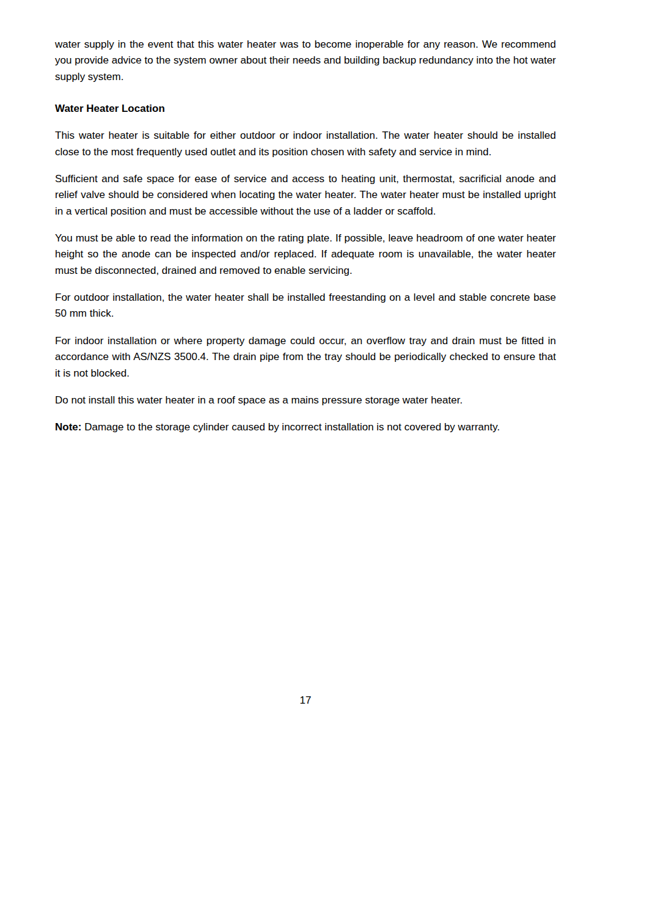water supply in the event that this water heater was to become inoperable for any reason. We recommend you provide advice to the system owner about their needs and building backup redundancy into the hot water supply system.
Water Heater Location
This water heater is suitable for either outdoor or indoor installation. The water heater should be installed close to the most frequently used outlet and its position chosen with safety and service in mind.
Sufficient and safe space for ease of service and access to heating unit, thermostat, sacrificial anode and relief valve should be considered when locating the water heater. The water heater must be installed upright in a vertical position and must be accessible without the use of a ladder or scaffold.
You must be able to read the information on the rating plate. If possible, leave headroom of one water heater height so the anode can be inspected and/or replaced. If adequate room is unavailable, the water heater must be disconnected, drained and removed to enable servicing.
For outdoor installation, the water heater shall be installed freestanding on a level and stable concrete base 50 mm thick.
For indoor installation or where property damage could occur, an overflow tray and drain must be fitted in accordance with AS/NZS 3500.4. The drain pipe from the tray should be periodically checked to ensure that it is not blocked.
Do not install this water heater in a roof space as a mains pressure storage water heater.
Note: Damage to the storage cylinder caused by incorrect installation is not covered by warranty.
17